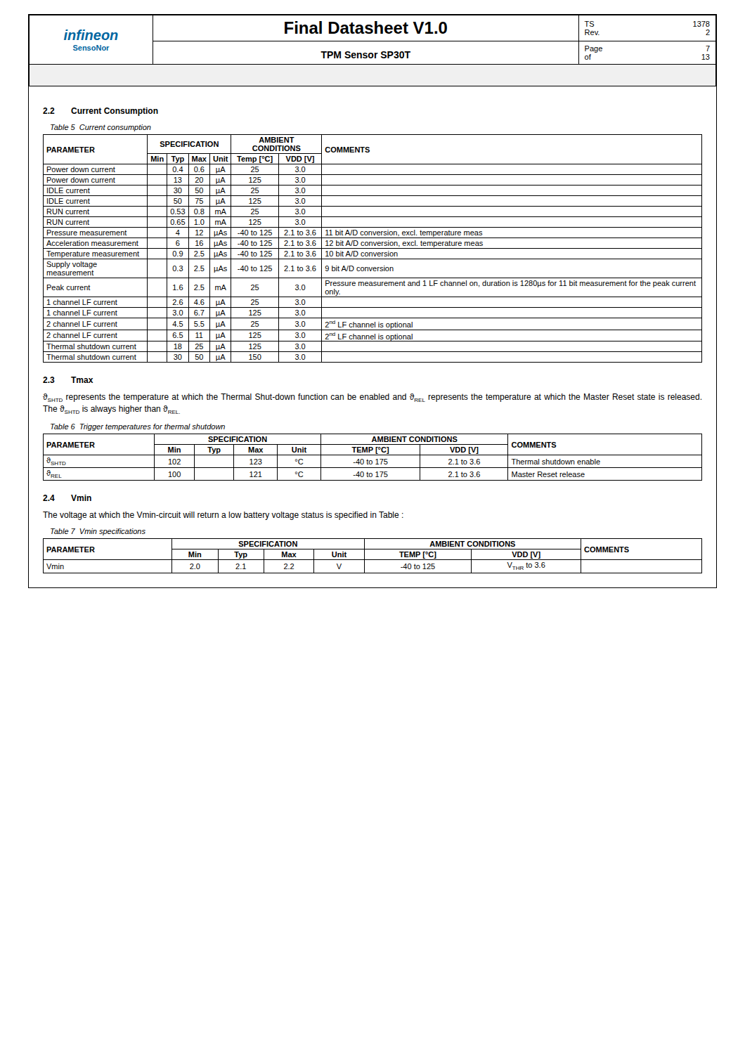| infineon SensoNor | Final Datasheet V1.0 | / TS / 1378 / / Rev. / 2 / |
| TPM Sensor SP30T | / Page / 7 / / of / 13 / |
2.2 Current Consumption
Table 5 Current consumption
| PARAMETER | SPECIFICATION | AMBIENT CONDITIONS | COMMENTS |
| --- | --- | --- | --- |
| Min | Typ | Max | Unit | Temp [°C] | VDD [V] |
| Power down current | | 0.4 | 0.6 | µA | 25 | 3.0 | |
| Power down current | | 13 | 20 | µA | 125 | 3.0 | |
| IDLE current | | 30 | 50 | µA | 25 | 3.0 | |
| IDLE current | | 50 | 75 | µA | 125 | 3.0 | |
| RUN current | | 0.53 | 0.8 | mA | 25 | 3.0 | |
| RUN current | | 0.65 | 1.0 | mA | 125 | 3.0 | |
| Pressure measurement | | 4 | 12 | µAs | -40 to 125 | 2.1 to 3.6 | 11 bit A/D conversion, excl. temperature meas |
| Acceleration measurement | | 6 | 16 | µAs | -40 to 125 | 2.1 to 3.6 | 12 bit A/D conversion, excl. temperature meas |
| Temperature measurement | | 0.9 | 2.5 | µAs | -40 to 125 | 2.1 to 3.6 | 10 bit A/D conversion |
| Supply voltage measurement | | 0.3 | 2.5 | µAs | -40 to 125 | 2.1 to 3.6 | 9 bit A/D conversion |
| Peak current | | 1.6 | 2.5 | mA | 25 | 3.0 | Pressure measurement and 1 LF channel on, duration is 1280µs for 11 bit measurement for the peak current only. |
| 1 channel LF current | | 2.6 | 4.6 | µA | 25 | 3.0 | |
| 1 channel LF current | | 3.0 | 6.7 | µA | 125 | 3.0 | |
| 2 channel LF current | | 4.5 | 5.5 | µA | 25 | 3.0 | 2 nd LF channel is optional |
| 2 channel LF current | | 6.5 | 11 | µA | 125 | 3.0 | 2 nd LF channel is optional |
| Thermal shutdown current | | 18 | 25 | µA | 125 | 3.0 | |
| Thermal shutdown current | | 30 | 50 | µA | 150 | 3.0 | |
2.3 Tmax
ϑSHTD represents the temperature at which the Thermal Shut-down function can be enabled and ϑREL represents the temperature at which the Master Reset state is released. The ϑSHTD is always higher than ϑREL.
Table 6 Trigger temperatures for thermal shutdown
| PARAMETER | SPECIFICATION | AMBIENT CONDITIONS | COMMENTS |
| --- | --- | --- | --- |
| Min | Typ | Max | Unit | TEMP [°C] | VDD [V] |
| ϑ SHTD | 102 | | 123 | °C | -40 to 175 | 2.1 to 3.6 | Thermal shutdown enable |
| ϑ REL | 100 | | 121 | °C | -40 to 175 | 2.1 to 3.6 | Master Reset release |
2.4 Vmin
The voltage at which the Vmin-circuit will return a low battery voltage status is specified in Table :
Table 7 Vmin specifications
| PARAMETER | SPECIFICATION | AMBIENT CONDITIONS | COMMENTS |
| --- | --- | --- | --- |
| Min | Typ | Max | Unit | TEMP [°C] | VDD [V] |
| Vmin | 2.0 | 2.1 | 2.2 | V | -40 to 125 | V THR to 3.6 | |